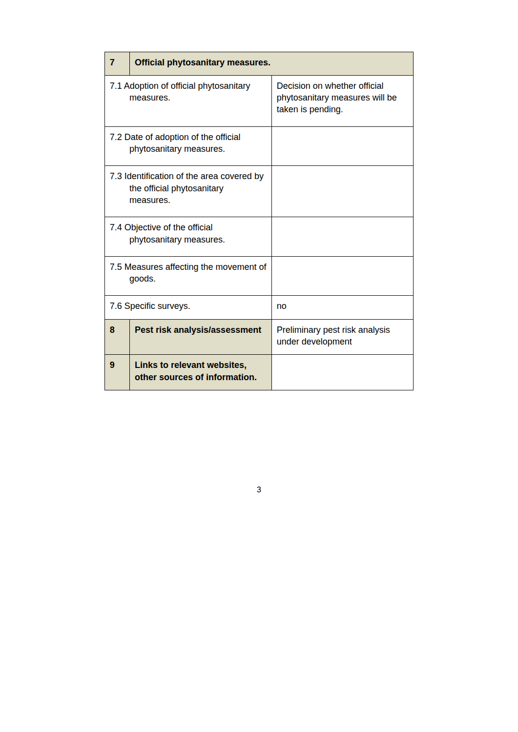| 7 | Official phytosanitary measures. |
| 7.1 Adoption of official phytosanitary measures. | Decision on whether official phytosanitary measures will be taken is pending. |
| 7.2 Date of adoption of the official phytosanitary measures. | |
| 7.3 Identification of the area covered by the official phytosanitary measures. | |
| 7.4 Objective of the official phytosanitary measures. | |
| 7.5 Measures affecting the movement of goods. | |
| 7.6 Specific surveys. | no |
| 8 | Pest risk analysis/assessment | Preliminary pest risk analysis under development |
| 9 | Links to relevant websites, other sources of information. | |
3